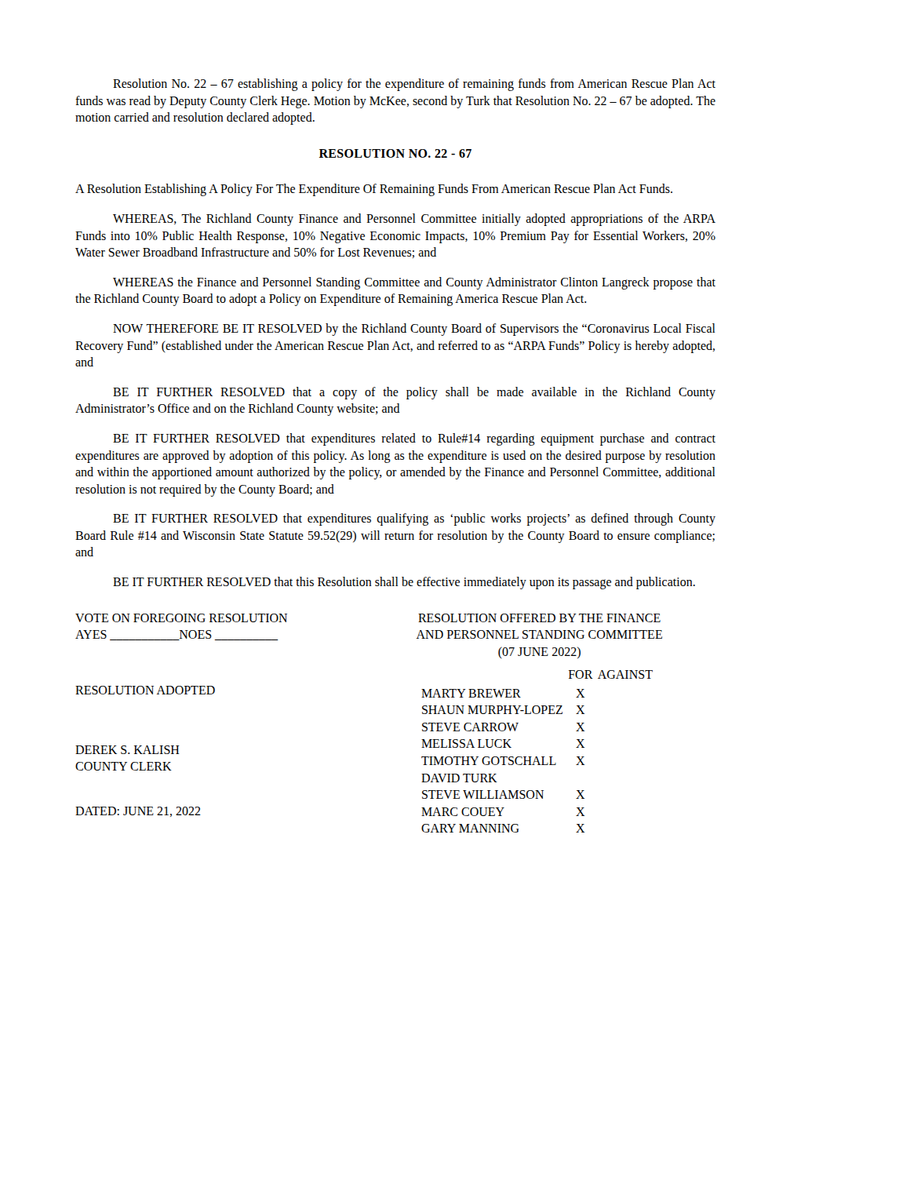Resolution No. 22 – 67 establishing a policy for the expenditure of remaining funds from American Rescue Plan Act funds was read by Deputy County Clerk Hege. Motion by McKee, second by Turk that Resolution No. 22 – 67 be adopted. The motion carried and resolution declared adopted.
RESOLUTION NO. 22 - 67
A Resolution Establishing A Policy For The Expenditure Of Remaining Funds From American Rescue Plan Act Funds.
WHEREAS, The Richland County Finance and Personnel Committee initially adopted appropriations of the ARPA Funds into 10% Public Health Response, 10% Negative Economic Impacts, 10% Premium Pay for Essential Workers, 20% Water Sewer Broadband Infrastructure and 50% for Lost Revenues; and
WHEREAS the Finance and Personnel Standing Committee and County Administrator Clinton Langreck propose that the Richland County Board to adopt a Policy on Expenditure of Remaining America Rescue Plan Act.
NOW THEREFORE BE IT RESOLVED by the Richland County Board of Supervisors the “Coronavirus Local Fiscal Recovery Fund” (established under the American Rescue Plan Act, and referred to as “ARPA Funds” Policy is hereby adopted, and
BE IT FURTHER RESOLVED that a copy of the policy shall be made available in the Richland County Administrator’s Office and on the Richland County website; and
BE IT FURTHER RESOLVED that expenditures related to Rule#14 regarding equipment purchase and contract expenditures are approved by adoption of this policy. As long as the expenditure is used on the desired purpose by resolution and within the apportioned amount authorized by the policy, or amended by the Finance and Personnel Committee, additional resolution is not required by the County Board; and
BE IT FURTHER RESOLVED that expenditures qualifying as ‘public works projects’ as defined through County Board Rule #14 and Wisconsin State Statute 59.52(29) will return for resolution by the County Board to ensure compliance; and
BE IT FURTHER RESOLVED that this Resolution shall be effective immediately upon its passage and publication.
| VOTE ON FOREGOING RESOLUTION AYES ___________NOES __________ | RESOLUTION OFFERED BY THE FINANCE AND PERSONNEL STANDING COMMITTEE (07 JUNE 2022) |
| RESOLUTION ADOPTED DEREK S. KALISH COUNTY CLERK DATED: JUNE 21, 2022 | / / FOR / AGAINST / / MARTY BREWER / X / / / SHAUN MURPHY-LOPEZ / X / / / STEVE CARROW / X / / / MELISSA LUCK / X / / / TIMOTHY GOTSCHALL / X / / / DAVID TURK / / / / STEVE WILLIAMSON / X / / / MARC COUEY / X / / / GARY MANNING / X / / |